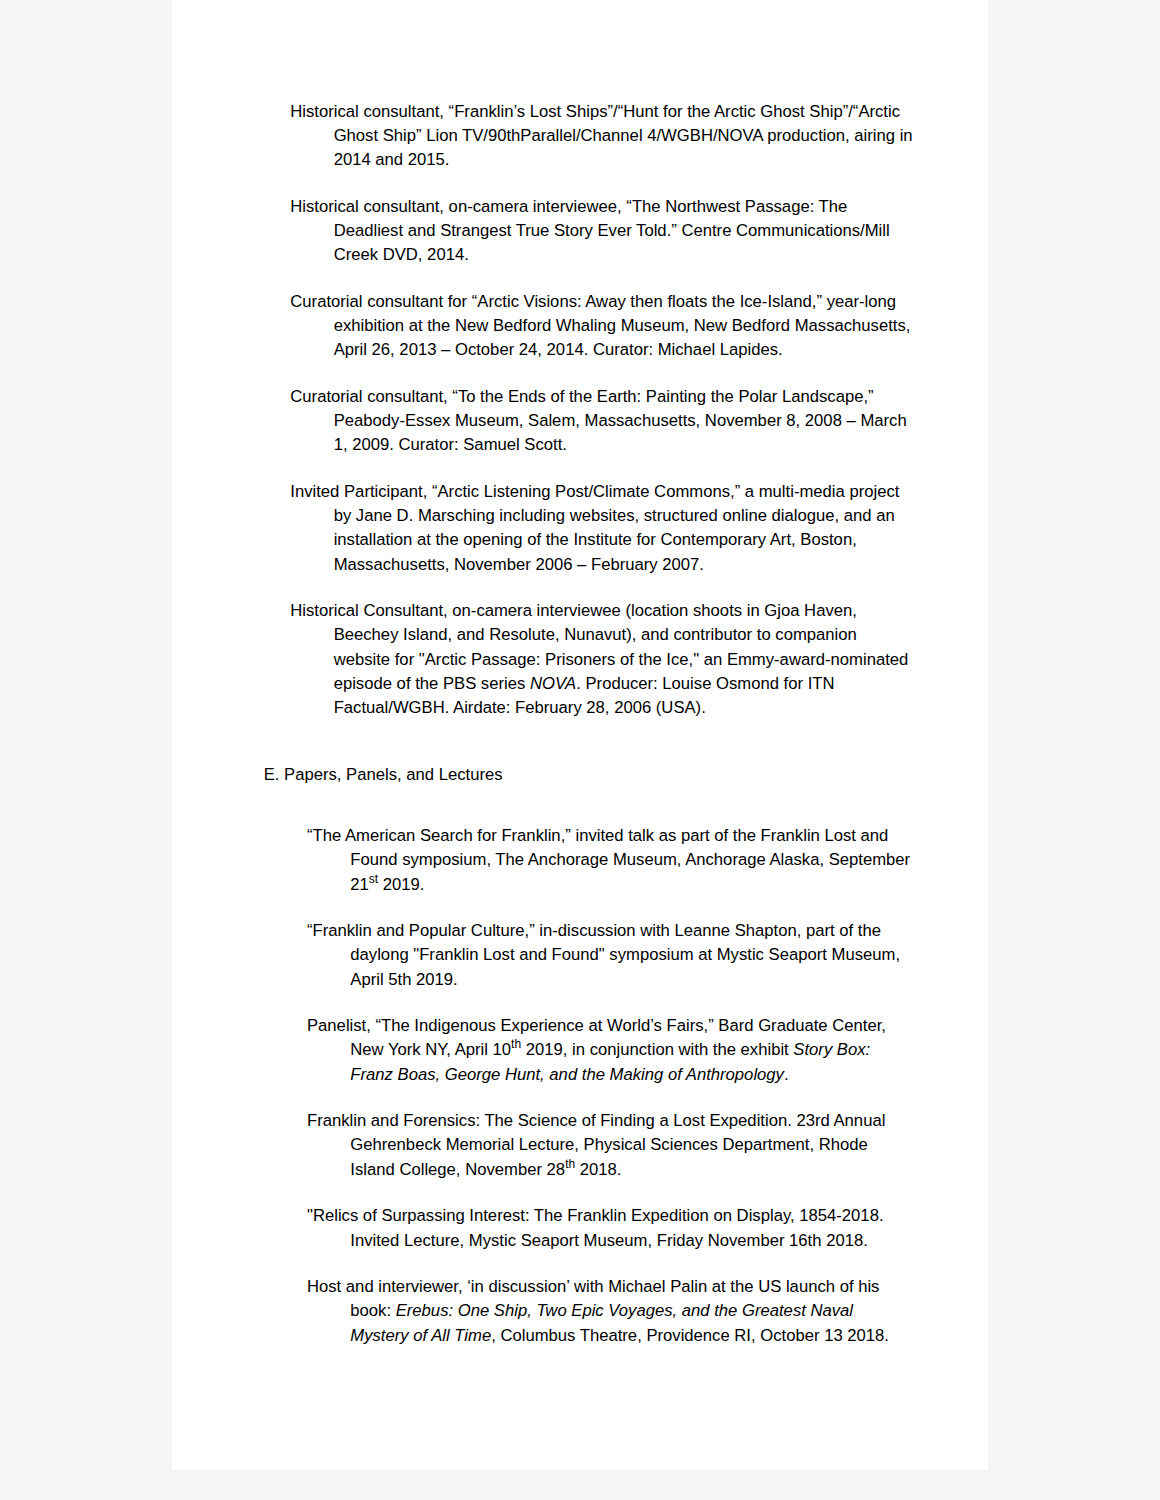Historical consultant, “Franklin’s Lost Ships”/“Hunt for the Arctic Ghost Ship”/“Arctic Ghost Ship” Lion TV/90thParallel/Channel 4/WGBH/NOVA production, airing in 2014 and 2015.
Historical consultant, on-camera interviewee, “The Northwest Passage: The Deadliest and Strangest True Story Ever Told.” Centre Communications/Mill Creek DVD, 2014.
Curatorial consultant for “Arctic Visions: Away then floats the Ice-Island,” year-long exhibition at the New Bedford Whaling Museum, New Bedford Massachusetts, April 26, 2013 – October 24, 2014. Curator: Michael Lapides.
Curatorial consultant, “To the Ends of the Earth: Painting the Polar Landscape,” Peabody-Essex Museum, Salem, Massachusetts, November 8, 2008 – March 1, 2009. Curator: Samuel Scott.
Invited Participant, “Arctic Listening Post/Climate Commons,” a multi-media project by Jane D. Marsching including websites, structured online dialogue, and an installation at the opening of the Institute for Contemporary Art, Boston, Massachusetts, November 2006 – February 2007.
Historical Consultant, on-camera interviewee (location shoots in Gjoa Haven, Beechey Island, and Resolute, Nunavut), and contributor to companion website for "Arctic Passage: Prisoners of the Ice," an Emmy-award-nominated episode of the PBS series NOVA. Producer: Louise Osmond for ITN Factual/WGBH. Airdate: February 28, 2006 (USA).
E. Papers, Panels, and Lectures
“The American Search for Franklin,” invited talk as part of the Franklin Lost and Found symposium, The Anchorage Museum, Anchorage Alaska, September 21st 2019.
“Franklin and Popular Culture,” in-discussion with Leanne Shapton, part of the daylong "Franklin Lost and Found" symposium at Mystic Seaport Museum, April 5th 2019.
Panelist, “The Indigenous Experience at World’s Fairs,” Bard Graduate Center, New York NY, April 10th 2019, in conjunction with the exhibit Story Box: Franz Boas, George Hunt, and the Making of Anthropology.
Franklin and Forensics: The Science of Finding a Lost Expedition. 23rd Annual Gehrenbeck Memorial Lecture, Physical Sciences Department, Rhode Island College, November 28th 2018.
"Relics of Surpassing Interest: The Franklin Expedition on Display, 1854-2018. Invited Lecture, Mystic Seaport Museum, Friday November 16th 2018.
Host and interviewer, ‘in discussion’ with Michael Palin at the US launch of his book: Erebus: One Ship, Two Epic Voyages, and the Greatest Naval Mystery of All Time, Columbus Theatre, Providence RI, October 13 2018.